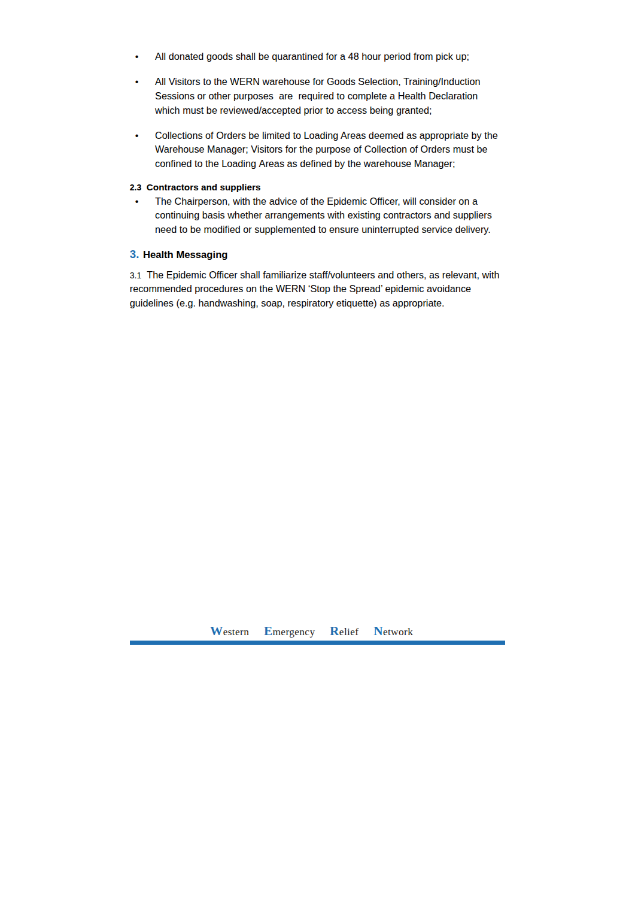All donated goods shall be quarantined for a 48 hour period from pick up;
All Visitors to the WERN warehouse for Goods Selection, Training/Induction Sessions or other purposes are required to complete a Health Declaration which must be reviewed/accepted prior to access being granted;
Collections of Orders be limited to Loading Areas deemed as appropriate by the Warehouse Manager; Visitors for the purpose of Collection of Orders must be confined to the Loading Areas as defined by the warehouse Manager;
2.3 Contractors and suppliers
The Chairperson, with the advice of the Epidemic Officer, will consider on a continuing basis whether arrangements with existing contractors and suppliers need to be modified or supplemented to ensure uninterrupted service delivery.
3. Health Messaging
3.1 The Epidemic Officer shall familiarize staff/volunteers and others, as relevant, with recommended procedures on the WERN ‘Stop the Spread’ epidemic avoidance guidelines (e.g. handwashing, soap, respiratory etiquette) as appropriate.
Western Emergency Relief Network